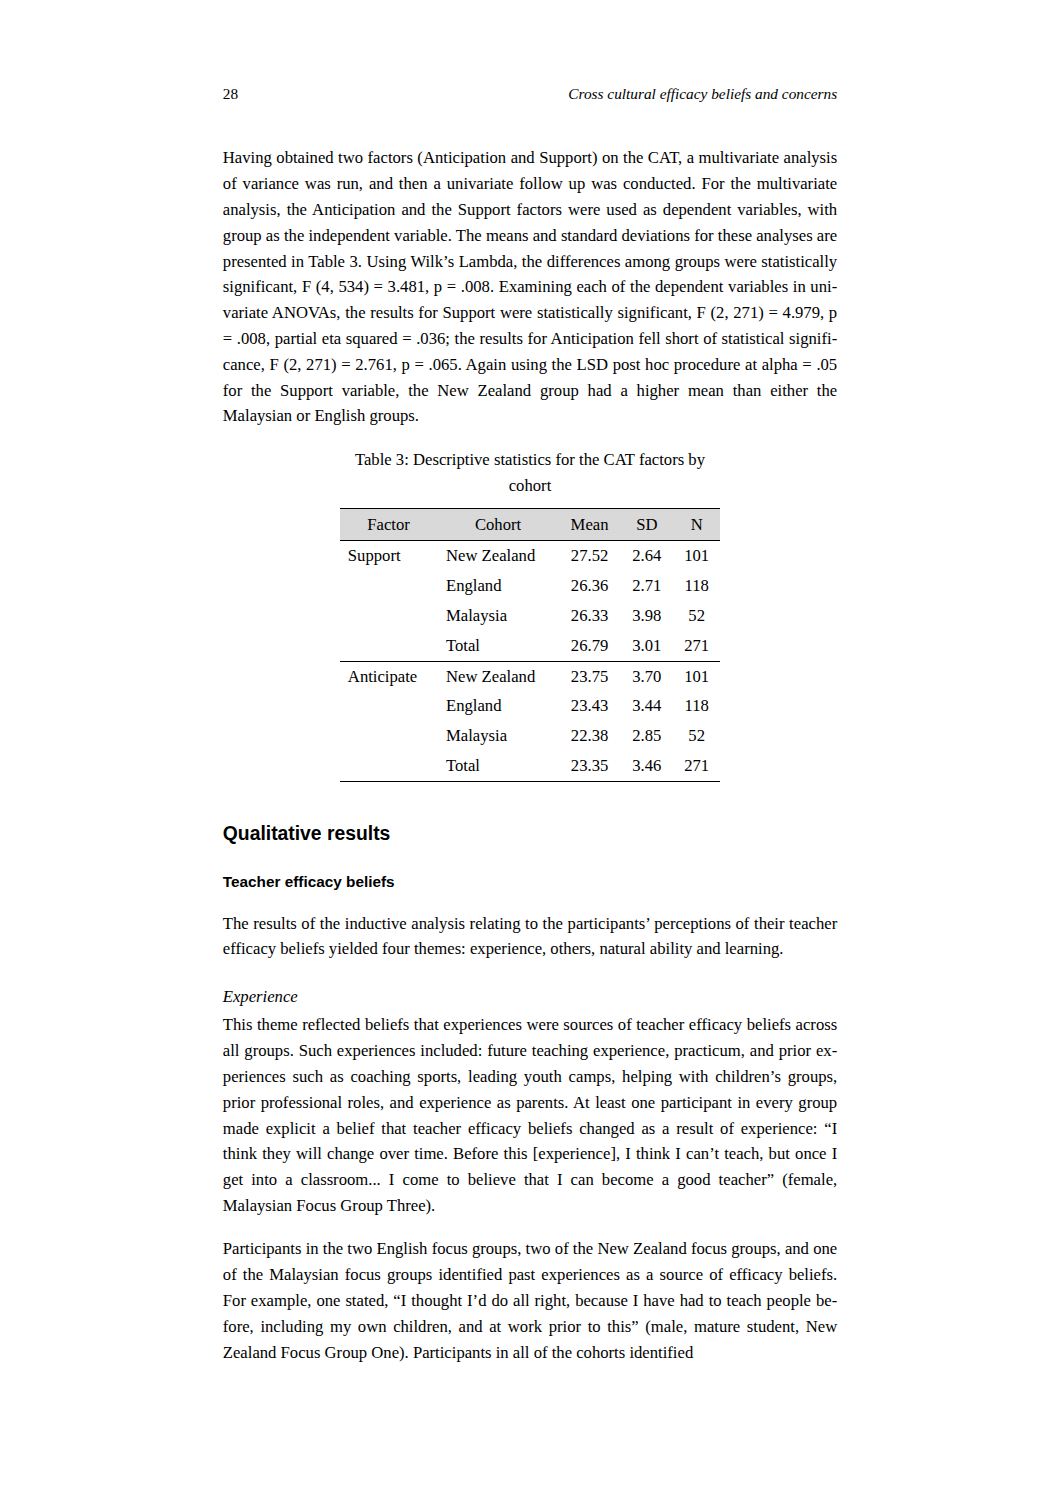28 Cross cultural efficacy beliefs and concerns
Having obtained two factors (Anticipation and Support) on the CAT, a multivariate analysis of variance was run, and then a univariate follow up was conducted. For the multivariate analysis, the Anticipation and the Support factors were used as dependent variables, with group as the independent variable. The means and standard deviations for these analyses are presented in Table 3. Using Wilk’s Lambda, the differences among groups were statistically significant, F (4, 534) = 3.481, p = .008. Examining each of the dependent variables in univariate ANOVAs, the results for Support were statistically significant, F (2, 271) = 4.979, p = .008, partial eta squared = .036; the results for Anticipation fell short of statistical significance, F (2, 271) = 2.761, p = .065. Again using the LSD post hoc procedure at alpha = .05 for the Support variable, the New Zealand group had a higher mean than either the Malaysian or English groups.
Table 3: Descriptive statistics for the CAT factors by cohort
| Factor | Cohort | Mean | SD | N |
| --- | --- | --- | --- | --- |
| Support | New Zealand | 27.52 | 2.64 | 101 |
| | England | 26.36 | 2.71 | 118 |
| | Malaysia | 26.33 | 3.98 | 52 |
| | Total | 26.79 | 3.01 | 271 |
| Anticipate | New Zealand | 23.75 | 3.70 | 101 |
| | England | 23.43 | 3.44 | 118 |
| | Malaysia | 22.38 | 2.85 | 52 |
| | Total | 23.35 | 3.46 | 271 |
Qualitative results
Teacher efficacy beliefs
The results of the inductive analysis relating to the participants’ perceptions of their teacher efficacy beliefs yielded four themes: experience, others, natural ability and learning.
Experience
This theme reflected beliefs that experiences were sources of teacher efficacy beliefs across all groups. Such experiences included: future teaching experience, practicum, and prior experiences such as coaching sports, leading youth camps, helping with children’s groups, prior professional roles, and experience as parents. At least one participant in every group made explicit a belief that teacher efficacy beliefs changed as a result of experience: “I think they will change over time. Before this [experience], I think I can’t teach, but once I get into a classroom... I come to believe that I can become a good teacher” (female, Malaysian Focus Group Three).
Participants in the two English focus groups, two of the New Zealand focus groups, and one of the Malaysian focus groups identified past experiences as a source of efficacy beliefs. For example, one stated, “I thought I’d do all right, because I have had to teach people before, including my own children, and at work prior to this” (male, mature student, New Zealand Focus Group One). Participants in all of the cohorts identified